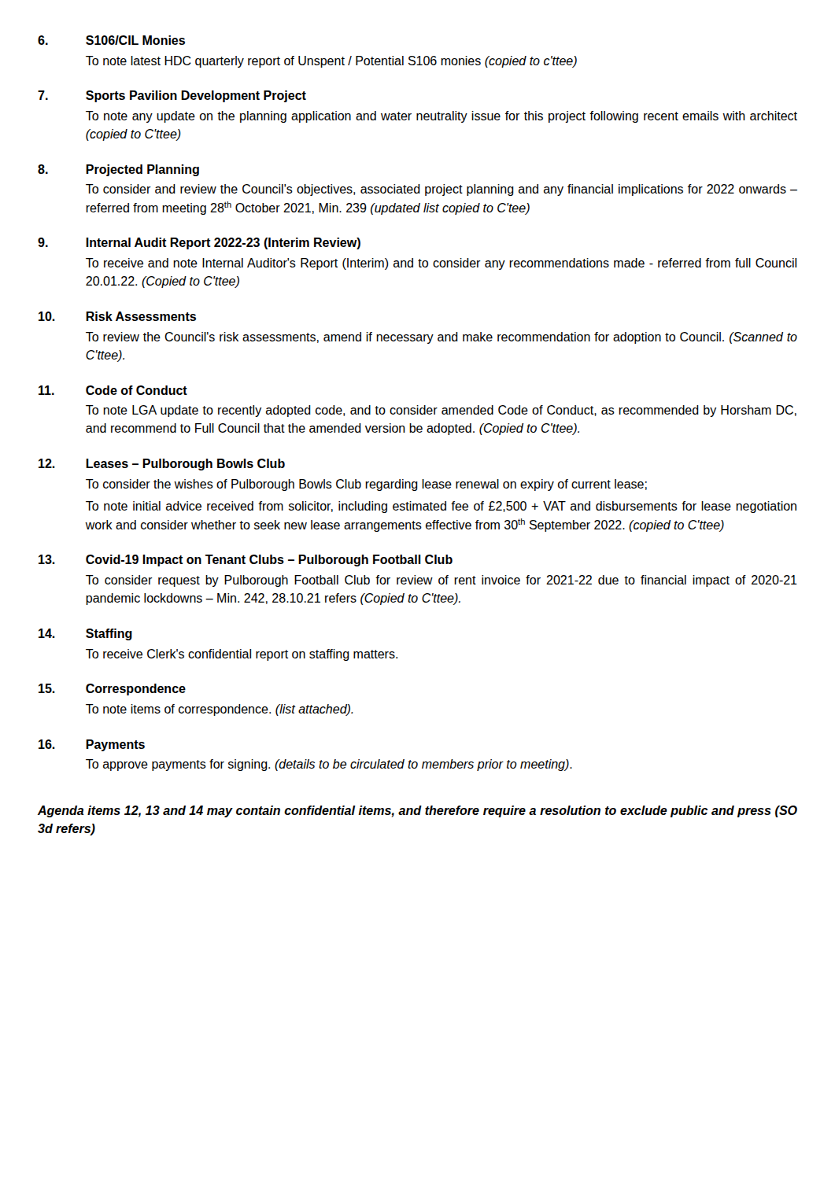6.
S106/CIL Monies
To note latest HDC quarterly report of Unspent / Potential S106 monies (copied to c'ttee)
7.
Sports Pavilion Development Project
To note any update on the planning application and water neutrality issue for this project following recent emails with architect (copied to C'ttee)
8.
Projected Planning
To consider and review the Council's objectives, associated project planning and any financial implications for 2022 onwards – referred from meeting 28th October 2021, Min. 239 (updated list copied to C'tee)
9.
Internal Audit Report 2022-23 (Interim Review)
To receive and note Internal Auditor's Report (Interim) and to consider any recommendations made - referred from full Council 20.01.22. (Copied to C'ttee)
10.
Risk Assessments
To review the Council's risk assessments, amend if necessary and make recommendation for adoption to Council. (Scanned to C'ttee).
11.
Code of Conduct
To note LGA update to recently adopted code, and to consider amended Code of Conduct, as recommended by Horsham DC, and recommend to Full Council that the amended version be adopted. (Copied to C'ttee).
12.
Leases – Pulborough Bowls Club
To consider the wishes of Pulborough Bowls Club regarding lease renewal on expiry of current lease;
To note initial advice received from solicitor, including estimated fee of £2,500 + VAT and disbursements for lease negotiation work and consider whether to seek new lease arrangements effective from 30th September 2022. (copied to C'ttee)
13.
Covid-19 Impact on Tenant Clubs – Pulborough Football Club
To consider request by Pulborough Football Club for review of rent invoice for 2021-22 due to financial impact of 2020-21 pandemic lockdowns – Min. 242, 28.10.21 refers (Copied to C'ttee).
14.
Staffing
To receive Clerk's confidential report on staffing matters.
15.
Correspondence
To note items of correspondence. (list attached).
16.
Payments
To approve payments for signing. (details to be circulated to members prior to meeting).
Agenda items 12, 13 and 14 may contain confidential items, and therefore require a resolution to exclude public and press (SO 3d refers)